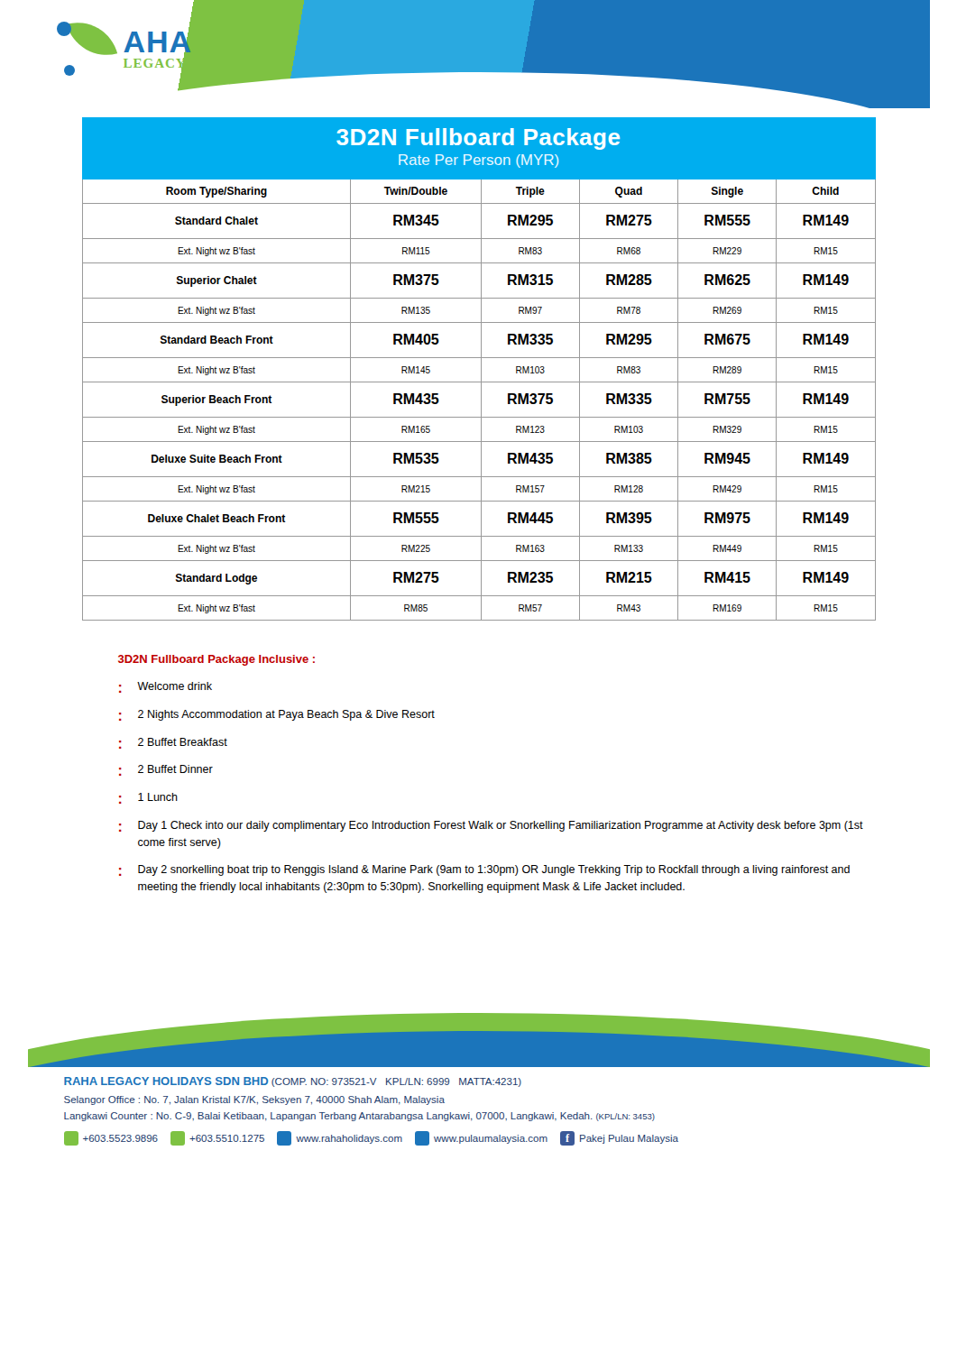AHA
LEGACY HOLIDAYS
| 3D2N Fullboard Package Rate Per Person (MYR) |
| --- |
| Room Type/Sharing | Twin/Double | Triple | Quad | Single | Child |
| Standard Chalet | RM345 | RM295 | RM275 | RM555 | RM149 |
| Ext. Night wz B'fast | RM115 | RM83 | RM68 | RM229 | RM15 |
| Superior Chalet | RM375 | RM315 | RM285 | RM625 | RM149 |
| Ext. Night wz B'fast | RM135 | RM97 | RM78 | RM269 | RM15 |
| Standard Beach Front | RM405 | RM335 | RM295 | RM675 | RM149 |
| Ext. Night wz B'fast | RM145 | RM103 | RM83 | RM289 | RM15 |
| Superior Beach Front | RM435 | RM375 | RM335 | RM755 | RM149 |
| Ext. Night wz B'fast | RM165 | RM123 | RM103 | RM329 | RM15 |
| Deluxe Suite Beach Front | RM535 | RM435 | RM385 | RM945 | RM149 |
| Ext. Night wz B'fast | RM215 | RM157 | RM128 | RM429 | RM15 |
| Deluxe Chalet Beach Front | RM555 | RM445 | RM395 | RM975 | RM149 |
| Ext. Night wz B'fast | RM225 | RM163 | RM133 | RM449 | RM15 |
| Standard Lodge | RM275 | RM235 | RM215 | RM415 | RM149 |
| Ext. Night wz B'fast | RM85 | RM57 | RM43 | RM169 | RM15 |
3D2N Fullboard Package Inclusive :
Welcome drink
2 Nights Accommodation at Paya Beach Spa & Dive Resort
2 Buffet Breakfast
2 Buffet Dinner
1 Lunch
Day 1 Check into our daily complimentary Eco Introduction Forest Walk or Snorkelling Familiarization Programme at Activity desk before 3pm (1st come first serve)
Day 2 snorkelling boat trip to Renggis Island & Marine Park (9am to 1:30pm) OR Jungle Trekking Trip to Rockfall through a living rainforest and meeting the friendly local inhabitants (2:30pm to 5:30pm). Snorkelling equipment Mask & Life Jacket included.
RAHA LEGACY HOLIDAYS SDN BHD (COMP. NO: 973521-V KPL/LN: 6999 MATTA:4231)
Selangor Office : No. 7, Jalan Kristal K7/K, Seksyen 7, 40000 Shah Alam, Malaysia
Langkawi Counter : No. C-9, Balai Ketibaan, Lapangan Terbang Antarabangsa Langkawi, 07000, Langkawi, Kedah. (KPL/LN: 3453)
+603.5523.9896
+603.5510.1275
www.rahaholidays.com
www.pulaumalaysia.com
f Pakej Pulau Malaysia